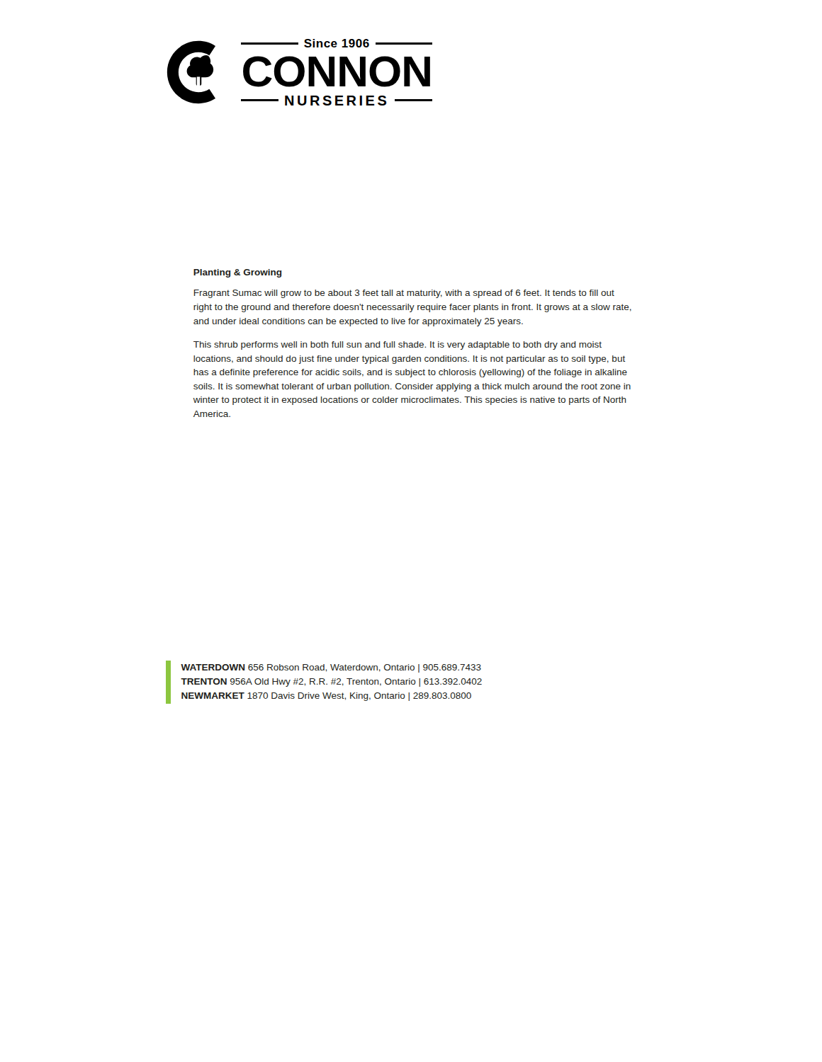Connon Nurseries logo mark
Since 1906
CONNON
NURSERIES
Planting & Growing
Fragrant Sumac will grow to be about 3 feet tall at maturity, with a spread of 6 feet. It tends to fill out right to the ground and therefore doesn't necessarily require facer plants in front. It grows at a slow rate, and under ideal conditions can be expected to live for approximately 25 years.
This shrub performs well in both full sun and full shade. It is very adaptable to both dry and moist locations, and should do just fine under typical garden conditions. It is not particular as to soil type, but has a definite preference for acidic soils, and is subject to chlorosis (yellowing) of the foliage in alkaline soils. It is somewhat tolerant of urban pollution. Consider applying a thick mulch around the root zone in winter to protect it in exposed locations or colder microclimates. This species is native to parts of North America.
WATERDOWN 656 Robson Road, Waterdown, Ontario | 905.689.7433
TRENTON 956A Old Hwy #2, R.R. #2, Trenton, Ontario | 613.392.0402
NEWMARKET 1870 Davis Drive West, King, Ontario | 289.803.0800